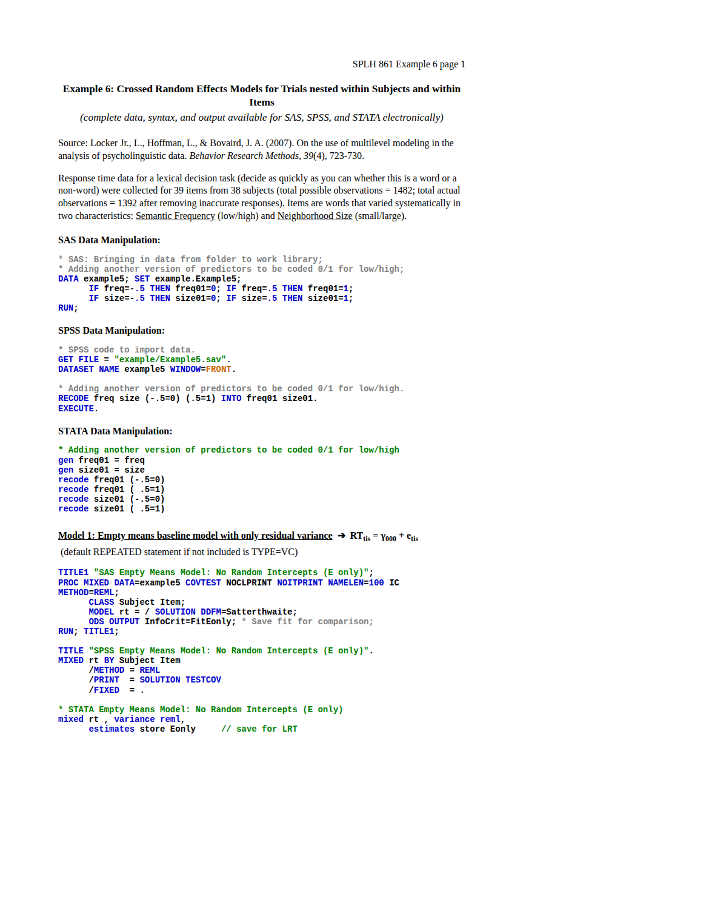SPLH 861 Example 6 page 1
Example 6: Crossed Random Effects Models for Trials nested within Subjects and within Items
(complete data, syntax, and output available for SAS, SPSS, and STATA electronically)
Source: Locker Jr., L., Hoffman, L., & Bovaird, J. A. (2007). On the use of multilevel modeling in the analysis of psycholinguistic data. Behavior Research Methods, 39(4), 723-730.
Response time data for a lexical decision task (decide as quickly as you can whether this is a word or a non-word) were collected for 39 items from 38 subjects (total possible observations = 1482; total actual observations = 1392 after removing inaccurate responses). Items are words that varied systematically in two characteristics: Semantic Frequency (low/high) and Neighborhood Size (small/large).
SAS Data Manipulation:
* SAS: Bringing in data from folder to work library;
* Adding another version of predictors to be coded 0/1 for low/high;
DATA example5; SET example.Example5;
      IF freq=-.5 THEN freq01=0; IF freq=.5 THEN freq01=1;
      IF size=-.5 THEN size01=0; IF size=.5 THEN size01=1;
RUN;
SPSS Data Manipulation:
* SPSS code to import data.
GET FILE = "example/Example5.sav".
DATASET NAME example5 WINDOW=FRONT.

* Adding another version of predictors to be coded 0/1 for low/high.
RECODE freq size (-.5=0) (.5=1) INTO freq01 size01.
EXECUTE.
STATA Data Manipulation:
* Adding another version of predictors to be coded 0/1 for low/high
gen freq01 = freq
gen size01 = size
recode freq01 (-.5=0)
recode freq01 ( .5=1)
recode size01 (-.5=0)
recode size01 ( .5=1)
Model 1: Empty means baseline model with only residual variance ➔ RTtis = γ000 + etis
(default REPEATED statement if not included is TYPE=VC)
TITLE1 "SAS Empty Means Model: No Random Intercepts (E only)";
PROC MIXED DATA=example5 COVTEST NOCLPRINT NOITPRINT NAMELEN=100 IC METHOD=REML;
      CLASS Subject Item;
      MODEL rt = / SOLUTION DDFM=Satterthwaite;
      ODS OUTPUT InfoCrit=FitEonly; * Save fit for comparison;
RUN; TITLE1;

TITLE "SPSS Empty Means Model: No Random Intercepts (E only)".
MIXED rt BY Subject Item
      /METHOD = REML
      /PRINT  = SOLUTION TESTCOV
      /FIXED  = .

* STATA Empty Means Model: No Random Intercepts (E only)
mixed rt , variance reml,
      estimates store Eonly     // save for LRT